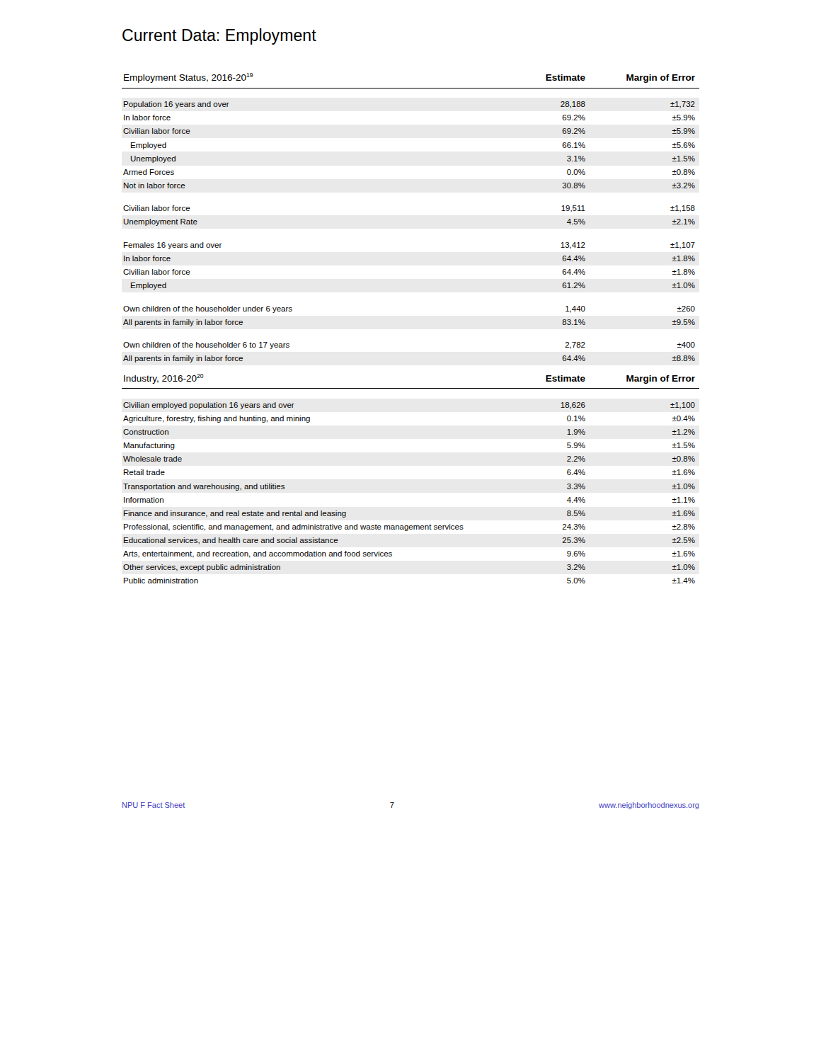Current Data: Employment
| Employment Status, 2016-20 19 | Estimate | Margin of Error |
| --- | --- | --- |
| Population 16 years and over | 28,188 | ±1,732 |
| In labor force | 69.2% | ±5.9% |
| Civilian labor force | 69.2% | ±5.9% |
| Employed | 66.1% | ±5.6% |
| Unemployed | 3.1% | ±1.5% |
| Armed Forces | 0.0% | ±0.8% |
| Not in labor force | 30.8% | ±3.2% |
| Civilian labor force | 19,511 | ±1,158 |
| Unemployment Rate | 4.5% | ±2.1% |
| Females 16 years and over | 13,412 | ±1,107 |
| In labor force | 64.4% | ±1.8% |
| Civilian labor force | 64.4% | ±1.8% |
| Employed | 61.2% | ±1.0% |
| Own children of the householder under 6 years | 1,440 | ±260 |
| All parents in family in labor force | 83.1% | ±9.5% |
| Own children of the householder 6 to 17 years | 2,782 | ±400 |
| All parents in family in labor force | 64.4% | ±8.8% |
| Industry, 2016-20 20 | Estimate | Margin of Error |
| Civilian employed population 16 years and over | 18,626 | ±1,100 |
| Agriculture, forestry, fishing and hunting, and mining | 0.1% | ±0.4% |
| Construction | 1.9% | ±1.2% |
| Manufacturing | 5.9% | ±1.5% |
| Wholesale trade | 2.2% | ±0.8% |
| Retail trade | 6.4% | ±1.6% |
| Transportation and warehousing, and utilities | 3.3% | ±1.0% |
| Information | 4.4% | ±1.1% |
| Finance and insurance, and real estate and rental and leasing | 8.5% | ±1.6% |
| Professional, scientific, and management, and administrative and waste management services | 24.3% | ±2.8% |
| Educational services, and health care and social assistance | 25.3% | ±2.5% |
| Arts, entertainment, and recreation, and accommodation and food services | 9.6% | ±1.6% |
| Other services, except public administration | 3.2% | ±1.0% |
| Public administration | 5.0% | ±1.4% |
NPU F Fact Sheet
7
www.neighborhoodnexus.org